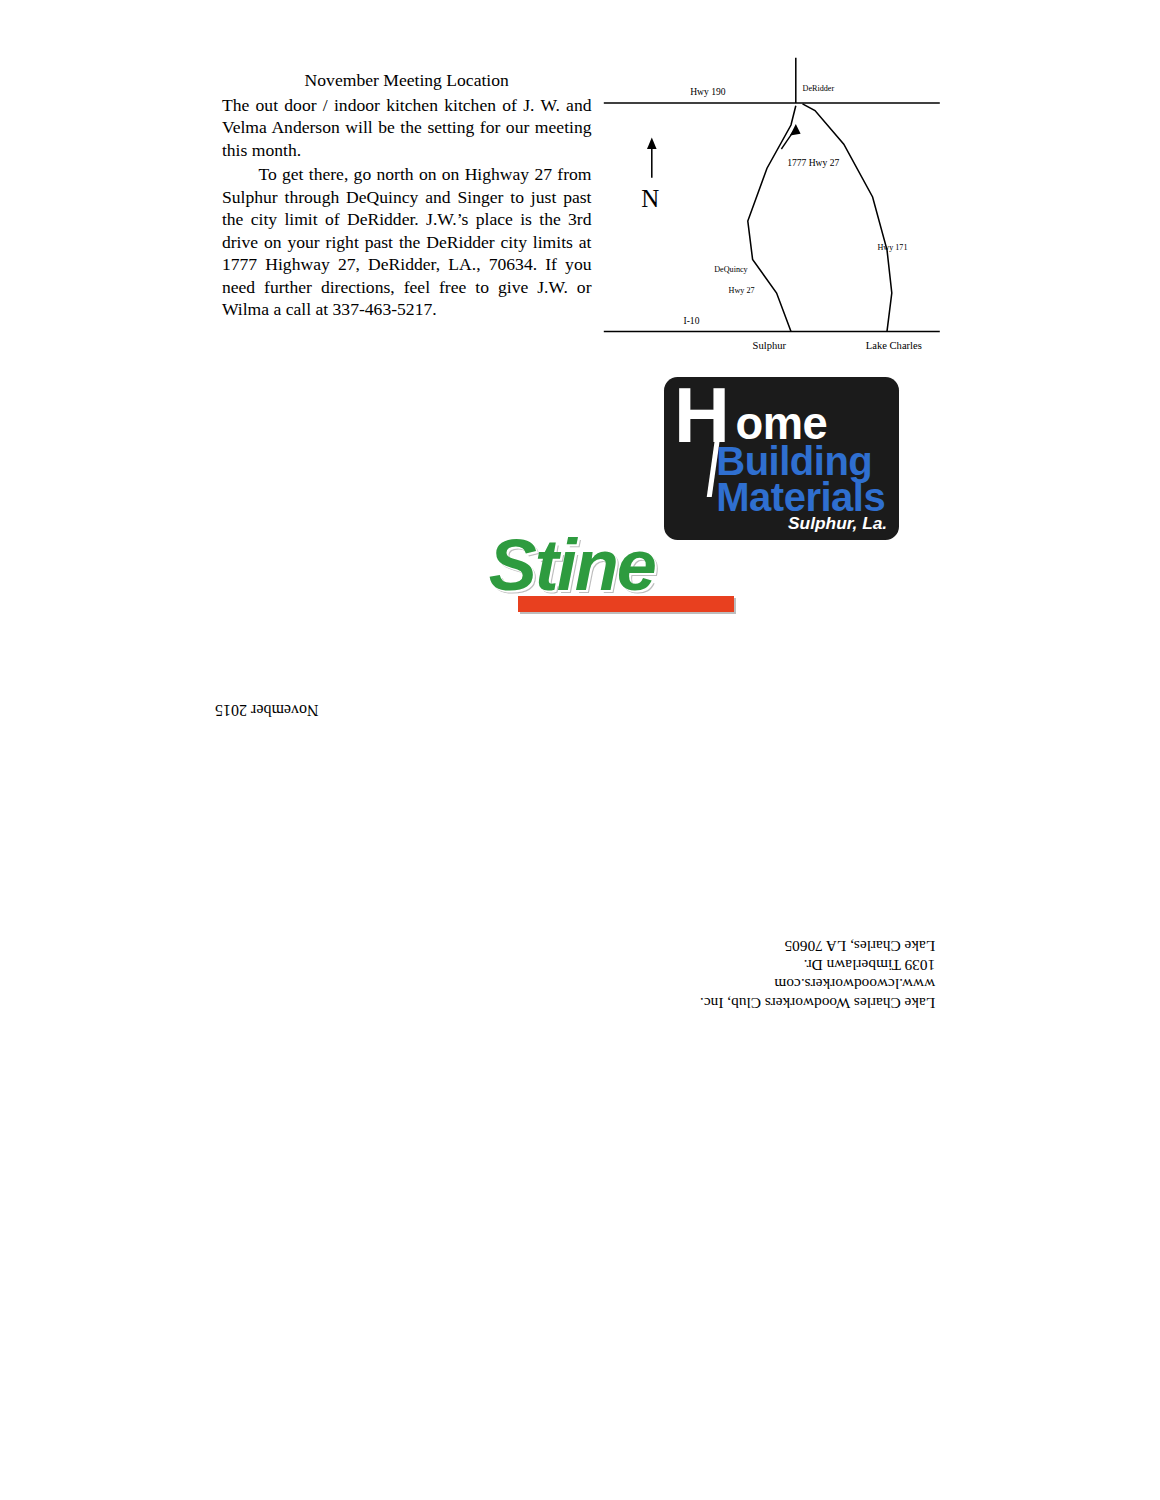November Meeting Location
The out door / indoor kitchen kitchen of J. W. and Velma Anderson will be the setting for our meeting this month.
To get there, go north on on Highway 27 from Sulphur through DeQuincy and Singer to just past the city limit of DeRidder. J.W.’s place is the 3rd drive on your right past the DeRidder city limits at 1777 Highway 27, DeRidder, LA., 70634. If you need further directions, feel free to give J.W. or Wilma a call at 337-463-5217.
N Hwy 190 DeRidder 1777 Hwy 27 Hwy 171 DeQuincy Hwy 27 I-10 Sulphur Lake Charles
H ome Building Materials Sulphur, La.
Stine
November 2015
Lake Charles Woodworkers Club, Inc.
www.lcwoodworkers.com
1039 Timberlawn Dr.
Lake Charles, LA 70605